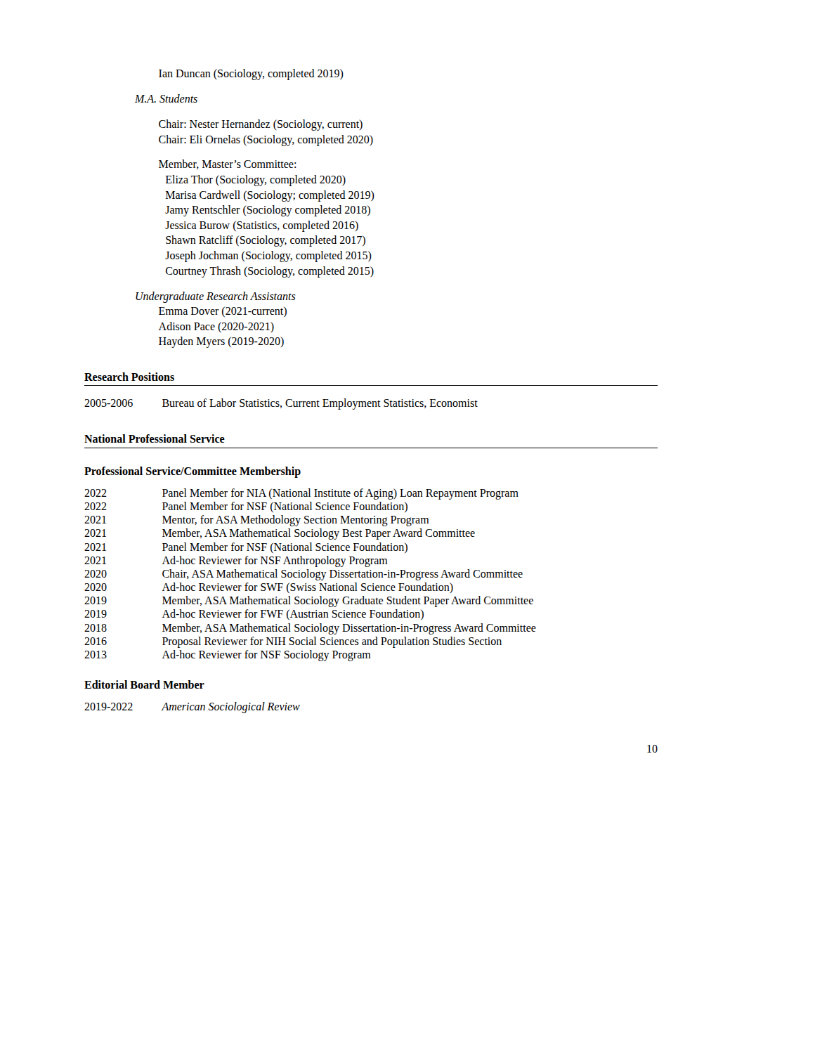Ian Duncan (Sociology, completed 2019)
M.A. Students
Chair: Nester Hernandez (Sociology, current)
Chair: Eli Ornelas (Sociology, completed 2020)
Member, Master’s Committee:
Eliza Thor (Sociology, completed 2020)
Marisa Cardwell (Sociology; completed 2019)
Jamy Rentschler (Sociology completed 2018)
Jessica Burow (Statistics, completed 2016)
Shawn Ratcliff (Sociology, completed 2017)
Joseph Jochman (Sociology, completed 2015)
Courtney Thrash (Sociology, completed 2015)
Undergraduate Research Assistants
Emma Dover (2021-current)
Adison Pace (2020-2021)
Hayden Myers (2019-2020)
Research Positions
| 2005-2006 | Bureau of Labor Statistics, Current Employment Statistics, Economist |
National Professional Service
Professional Service/Committee Membership
| 2022 | Panel Member for NIA (National Institute of Aging) Loan Repayment Program |
| 2022 | Panel Member for NSF (National Science Foundation) |
| 2021 | Mentor, for ASA Methodology Section Mentoring Program |
| 2021 | Member, ASA Mathematical Sociology Best Paper Award Committee |
| 2021 | Panel Member for NSF (National Science Foundation) |
| 2021 | Ad-hoc Reviewer for NSF Anthropology Program |
| 2020 | Chair, ASA Mathematical Sociology Dissertation-in-Progress Award Committee |
| 2020 | Ad-hoc Reviewer for SWF (Swiss National Science Foundation) |
| 2019 | Member, ASA Mathematical Sociology Graduate Student Paper Award Committee |
| 2019 | Ad-hoc Reviewer for FWF (Austrian Science Foundation) |
| 2018 | Member, ASA Mathematical Sociology Dissertation-in-Progress Award Committee |
| 2016 | Proposal Reviewer for NIH Social Sciences and Population Studies Section |
| 2013 | Ad-hoc Reviewer for NSF Sociology Program |
Editorial Board Member
| 2019-2022 | American Sociological Review |
10